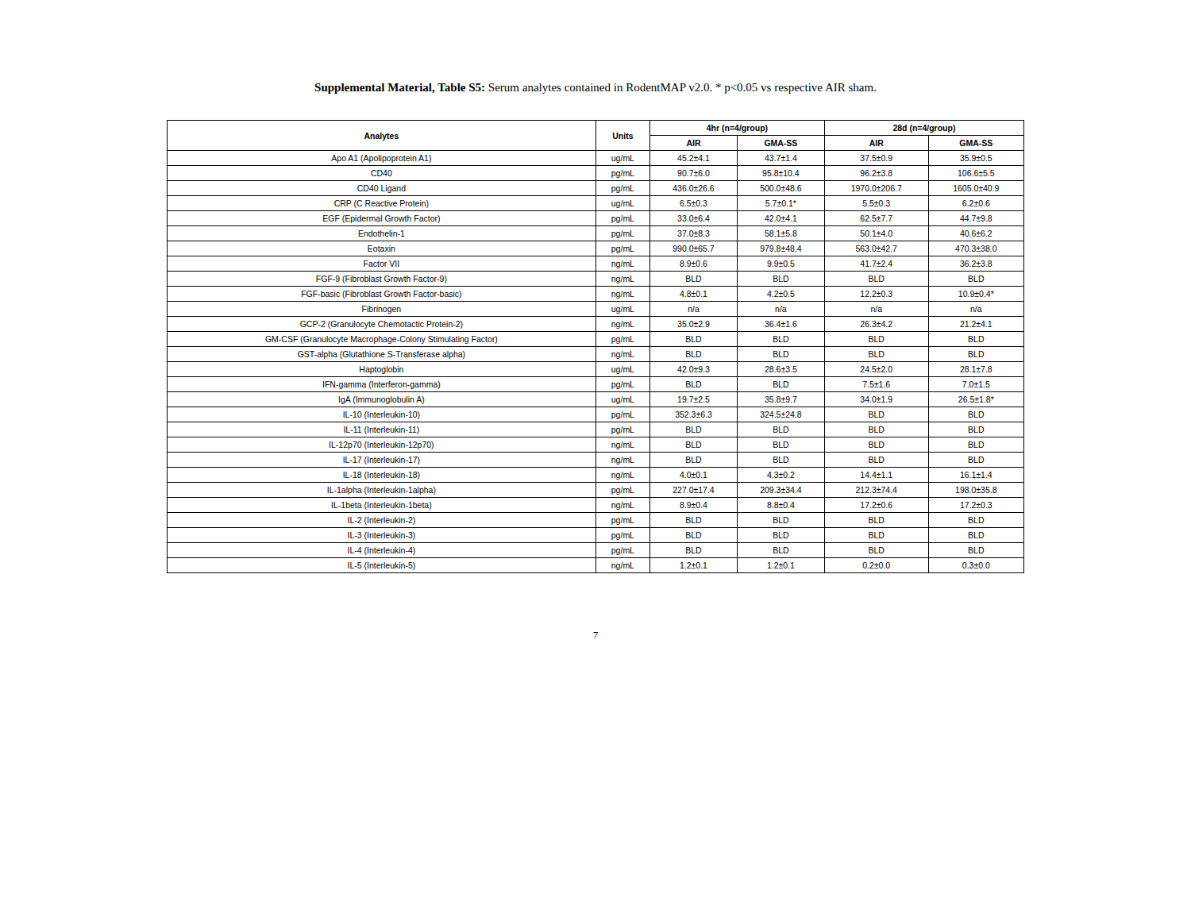Supplemental Material, Table S5: Serum analytes contained in RodentMAP v2.0. * p<0.05 vs respective AIR sham.
| Analytes | Units | 4hr (n=4/group) | 28d (n=4/group) |
| --- | --- | --- | --- |
| AIR | GMA-SS | AIR | GMA-SS |
| Apo A1 (Apolipoprotein A1) | ug/mL | 45.2±4.1 | 43.7±1.4 | 37.5±0.9 | 35.9±0.5 |
| CD40 | pg/mL | 90.7±6.0 | 95.8±10.4 | 96.2±3.8 | 106.6±5.5 |
| CD40 Ligand | pg/mL | 436.0±26.6 | 500.0±48.6 | 1970.0±206.7 | 1605.0±40.9 |
| CRP (C Reactive Protein) | ug/mL | 6.5±0.3 | 5.7±0.1* | 5.5±0.3 | 6.2±0.6 |
| EGF (Epidermal Growth Factor) | pg/mL | 33.0±6.4 | 42.0±4.1 | 62.5±7.7 | 44.7±9.8 |
| Endothelin-1 | pg/mL | 37.0±8.3 | 58.1±5.8 | 50.1±4.0 | 40.6±6.2 |
| Eotaxin | pg/mL | 990.0±65.7 | 979.8±48.4 | 563.0±42.7 | 470.3±38.0 |
| Factor VII | ng/mL | 8.9±0.6 | 9.9±0.5 | 41.7±2.4 | 36.2±3.8 |
| FGF-9 (Fibroblast Growth Factor-9) | ng/mL | BLD | BLD | BLD | BLD |
| FGF-basic (Fibroblast Growth Factor-basic) | ng/mL | 4.8±0.1 | 4.2±0.5 | 12.2±0.3 | 10.9±0.4* |
| Fibrinogen | ug/mL | n/a | n/a | n/a | n/a |
| GCP-2 (Granulocyte Chemotactic Protein-2) | ng/mL | 35.0±2.9 | 36.4±1.6 | 26.3±4.2 | 21.2±4.1 |
| GM-CSF (Granulocyte Macrophage-Colony Stimulating Factor) | pg/mL | BLD | BLD | BLD | BLD |
| GST-alpha (Glutathione S-Transferase alpha) | ng/mL | BLD | BLD | BLD | BLD |
| Haptoglobin | ug/mL | 42.0±9.3 | 28.6±3.5 | 24.5±2.0 | 28.1±7.8 |
| IFN-gamma (Interferon-gamma) | pg/mL | BLD | BLD | 7.5±1.6 | 7.0±1.5 |
| IgA (Immunoglobulin A) | ug/mL | 19.7±2.5 | 35.8±9.7 | 34.0±1.9 | 26.5±1.8* |
| IL-10 (Interleukin-10) | pg/mL | 352.3±6.3 | 324.5±24.8 | BLD | BLD |
| IL-11 (Interleukin-11) | pg/mL | BLD | BLD | BLD | BLD |
| IL-12p70 (Interleukin-12p70) | ng/mL | BLD | BLD | BLD | BLD |
| IL-17 (Interleukin-17) | ng/mL | BLD | BLD | BLD | BLD |
| IL-18 (Interleukin-18) | ng/mL | 4.0±0.1 | 4.3±0.2 | 14.4±1.1 | 16.1±1.4 |
| IL-1alpha (Interleukin-1alpha) | pg/mL | 227.0±17.4 | 209.3±34.4 | 212.3±74.4 | 198.0±35.8 |
| IL-1beta (Interleukin-1beta) | ng/mL | 8.9±0.4 | 8.8±0.4 | 17.2±0.6 | 17.2±0.3 |
| IL-2 (Interleukin-2) | pg/mL | BLD | BLD | BLD | BLD |
| IL-3 (Interleukin-3) | pg/mL | BLD | BLD | BLD | BLD |
| IL-4 (Interleukin-4) | pg/mL | BLD | BLD | BLD | BLD |
| IL-5 (Interleukin-5) | ng/mL | 1.2±0.1 | 1.2±0.1 | 0.2±0.0 | 0.3±0.0 |
7